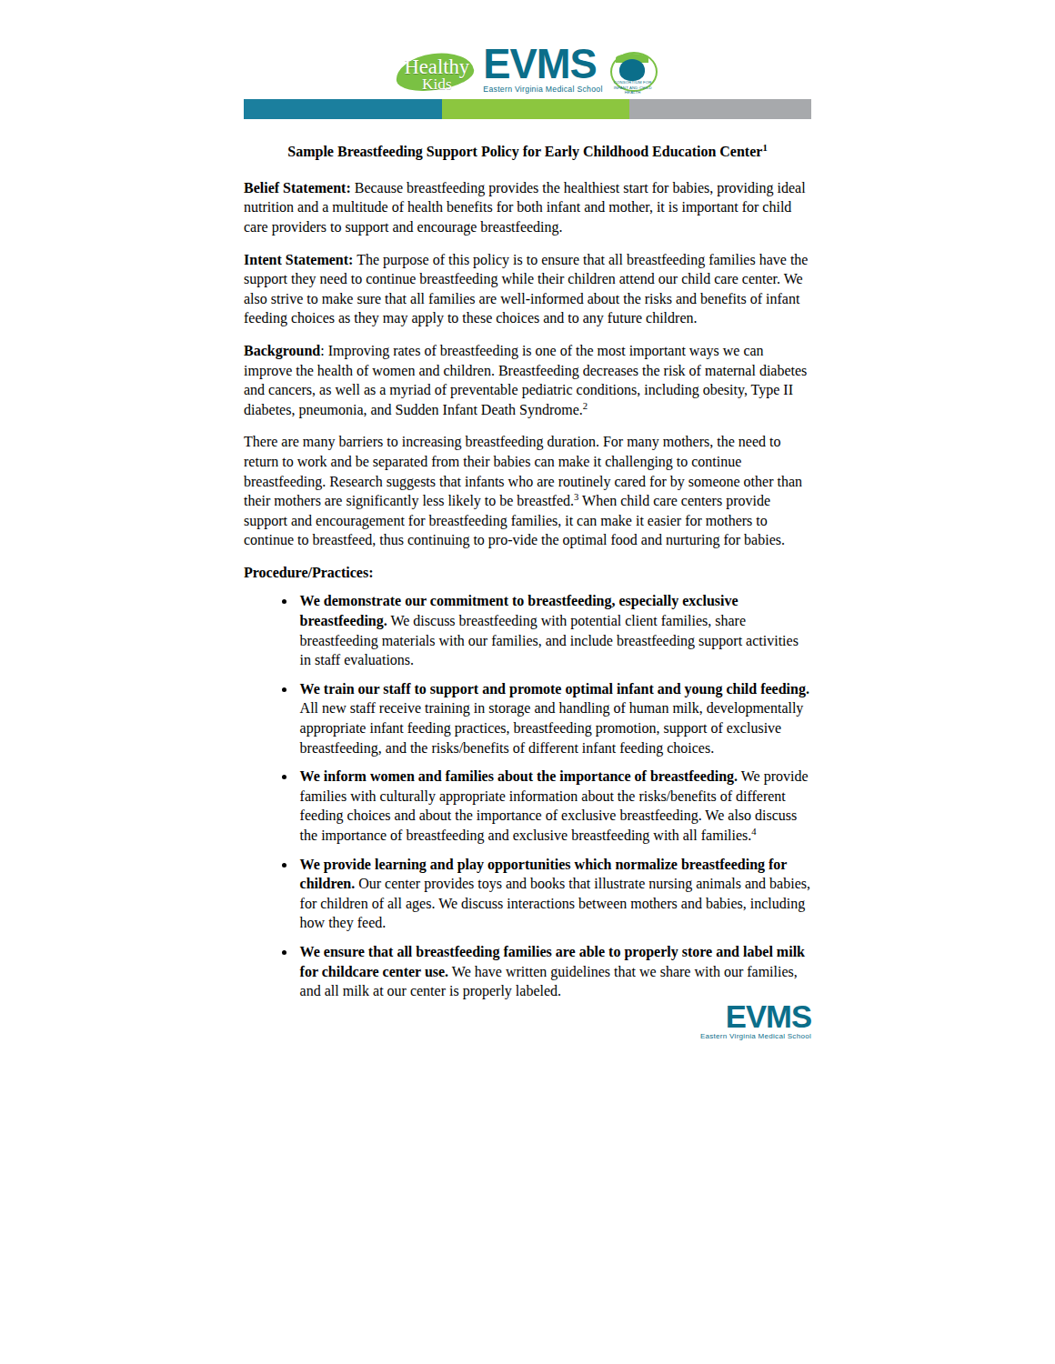HealthyKids EVMS
Eastern Virginia Medical School
CONSORTIUM FOR INFANT AND CHILD HEALTH
Sample Breastfeeding Support Policy for Early Childhood Education Center1
Belief Statement: Because breastfeeding provides the healthiest start for babies, providing ideal nutrition and a multitude of health benefits for both infant and mother, it is important for child care providers to support and encourage breastfeeding.
Intent Statement: The purpose of this policy is to ensure that all breastfeeding families have the support they need to continue breastfeeding while their children attend our child care center. We also strive to make sure that all families are well-informed about the risks and benefits of infant feeding choices as they may apply to these choices and to any future children.
Background: Improving rates of breastfeeding is one of the most important ways we can improve the health of women and children. Breastfeeding decreases the risk of maternal diabetes and cancers, as well as a myriad of preventable pediatric conditions, including obesity, Type II diabetes, pneumonia, and Sudden Infant Death Syndrome.2
There are many barriers to increasing breastfeeding duration. For many mothers, the need to return to work and be separated from their babies can make it challenging to continue breastfeeding. Research suggests that infants who are routinely cared for by someone other than their mothers are significantly less likely to be breastfed.3 When child care centers provide support and encouragement for breastfeeding families, it can make it easier for mothers to continue to breastfeed, thus continuing to pro-vide the optimal food and nurturing for babies.
Procedure/Practices:
We demonstrate our commitment to breastfeeding, especially exclusive breastfeeding. We discuss breastfeeding with potential client families, share breastfeeding materials with our families, and include breastfeeding support activities in staff evaluations.
We train our staff to support and promote optimal infant and young child feeding. All new staff receive training in storage and handling of human milk, developmentally appropriate infant feeding practices, breastfeeding promotion, support of exclusive breastfeeding, and the risks/benefits of different infant feeding choices.
We inform women and families about the importance of breastfeeding. We provide families with culturally appropriate information about the risks/benefits of different feeding choices and about the importance of exclusive breastfeeding. We also discuss the importance of breastfeeding and exclusive breastfeeding with all families.4
We provide learning and play opportunities which normalize breastfeeding for children. Our center provides toys and books that illustrate nursing animals and babies, for children of all ages. We discuss interactions between mothers and babies, including how they feed.
We ensure that all breastfeeding families are able to properly store and label milk for childcare center use. We have written guidelines that we share with our families, and all milk at our center is properly labeled.
EVMS
Eastern Virginia Medical School